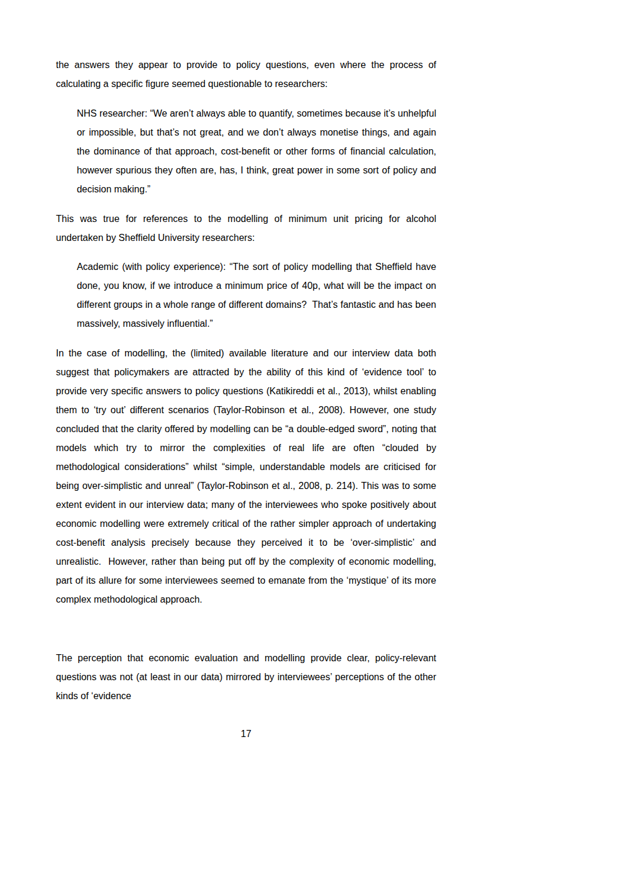the answers they appear to provide to policy questions, even where the process of calculating a specific figure seemed questionable to researchers:
NHS researcher: “We aren’t always able to quantify, sometimes because it’s unhelpful or impossible, but that’s not great, and we don’t always monetise things, and again the dominance of that approach, cost-benefit or other forms of financial calculation, however spurious they often are, has, I think, great power in some sort of policy and decision making.”
This was true for references to the modelling of minimum unit pricing for alcohol undertaken by Sheffield University researchers:
Academic (with policy experience): “The sort of policy modelling that Sheffield have done, you know, if we introduce a minimum price of 40p, what will be the impact on different groups in a whole range of different domains? That’s fantastic and has been massively, massively influential.”
In the case of modelling, the (limited) available literature and our interview data both suggest that policymakers are attracted by the ability of this kind of ‘evidence tool’ to provide very specific answers to policy questions (Katikireddi et al., 2013), whilst enabling them to ‘try out’ different scenarios (Taylor-Robinson et al., 2008). However, one study concluded that the clarity offered by modelling can be “a double-edged sword”, noting that models which try to mirror the complexities of real life are often “clouded by methodological considerations” whilst “simple, understandable models are criticised for being over-simplistic and unreal” (Taylor-Robinson et al., 2008, p. 214). This was to some extent evident in our interview data; many of the interviewees who spoke positively about economic modelling were extremely critical of the rather simpler approach of undertaking cost-benefit analysis precisely because they perceived it to be ‘over-simplistic’ and unrealistic. However, rather than being put off by the complexity of economic modelling, part of its allure for some interviewees seemed to emanate from the ‘mystique’ of its more complex methodological approach.
The perception that economic evaluation and modelling provide clear, policy-relevant questions was not (at least in our data) mirrored by interviewees’ perceptions of the other kinds of ‘evidence
17